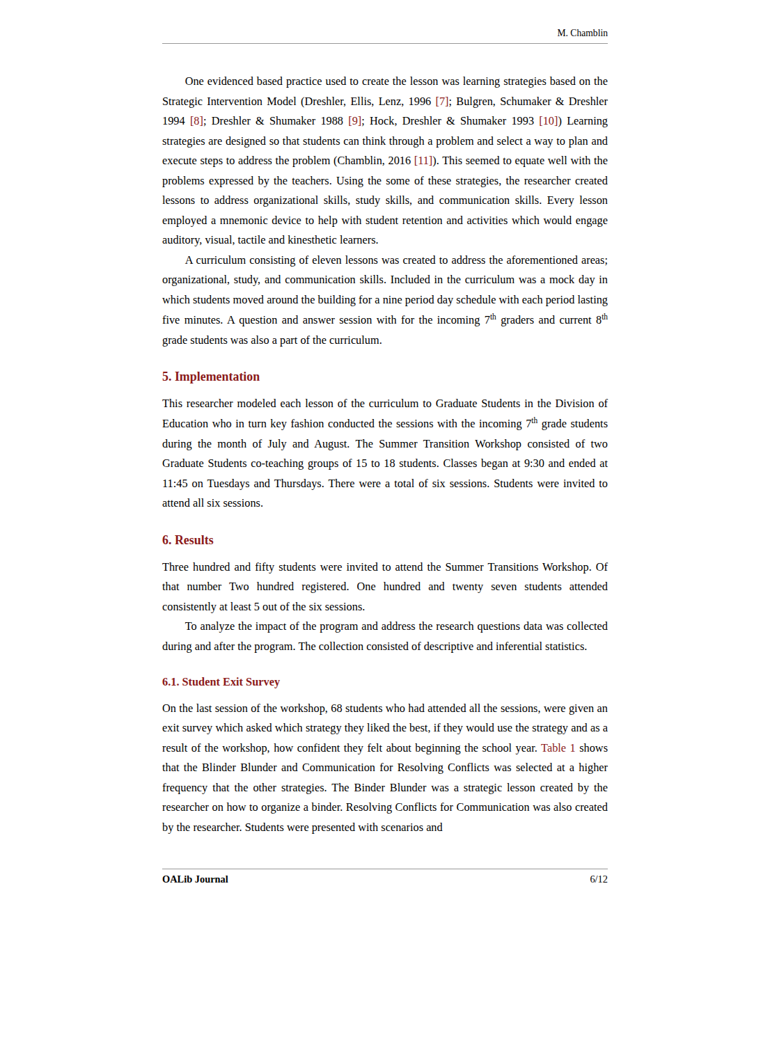M. Chamblin
One evidenced based practice used to create the lesson was learning strategies based on the Strategic Intervention Model (Dreshler, Ellis, Lenz, 1996 [7]; Bulgren, Schumaker & Dreshler 1994 [8]; Dreshler & Shumaker 1988 [9]; Hock, Dreshler & Shumaker 1993 [10]) Learning strategies are designed so that students can think through a problem and select a way to plan and execute steps to address the problem (Chamblin, 2016 [11]). This seemed to equate well with the problems expressed by the teachers. Using the some of these strategies, the researcher created lessons to address organizational skills, study skills, and communication skills. Every lesson employed a mnemonic device to help with student retention and activities which would engage auditory, visual, tactile and kinesthetic learners.
A curriculum consisting of eleven lessons was created to address the aforementioned areas; organizational, study, and communication skills. Included in the curriculum was a mock day in which students moved around the building for a nine period day schedule with each period lasting five minutes. A question and answer session with for the incoming 7th graders and current 8th grade students was also a part of the curriculum.
5. Implementation
This researcher modeled each lesson of the curriculum to Graduate Students in the Division of Education who in turn key fashion conducted the sessions with the incoming 7th grade students during the month of July and August. The Summer Transition Workshop consisted of two Graduate Students co-teaching groups of 15 to 18 students. Classes began at 9:30 and ended at 11:45 on Tuesdays and Thursdays. There were a total of six sessions. Students were invited to attend all six sessions.
6. Results
Three hundred and fifty students were invited to attend the Summer Transitions Workshop. Of that number Two hundred registered. One hundred and twenty seven students attended consistently at least 5 out of the six sessions.
To analyze the impact of the program and address the research questions data was collected during and after the program. The collection consisted of descriptive and inferential statistics.
6.1. Student Exit Survey
On the last session of the workshop, 68 students who had attended all the sessions, were given an exit survey which asked which strategy they liked the best, if they would use the strategy and as a result of the workshop, how confident they felt about beginning the school year. Table 1 shows that the Blinder Blunder and Communication for Resolving Conflicts was selected at a higher frequency that the other strategies. The Binder Blunder was a strategic lesson created by the researcher on how to organize a binder. Resolving Conflicts for Communication was also created by the researcher. Students were presented with scenarios and
OALib Journal 6/12